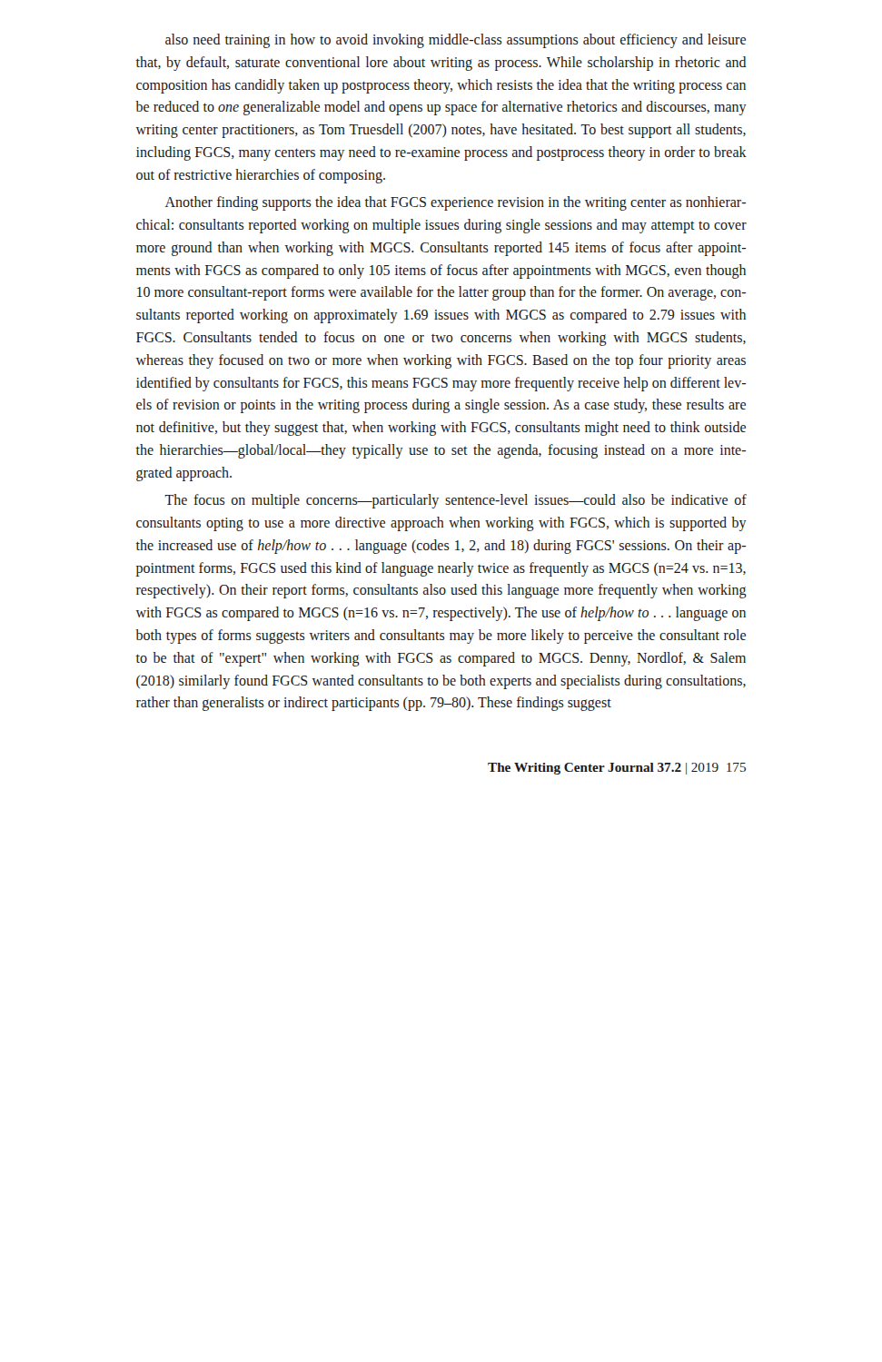also need training in how to avoid invoking middle-class assumptions about efficiency and leisure that, by default, saturate conventional lore about writing as process. While scholarship in rhetoric and composition has candidly taken up postprocess theory, which resists the idea that the writing process can be reduced to one generalizable model and opens up space for alternative rhetorics and discourses, many writing center practitioners, as Tom Truesdell (2007) notes, have hesitated. To best support all students, including FGCS, many centers may need to re-examine process and postprocess theory in order to break out of restrictive hierarchies of composing.
Another finding supports the idea that FGCS experience revision in the writing center as nonhierarchical: consultants reported working on multiple issues during single sessions and may attempt to cover more ground than when working with MGCS. Consultants reported 145 items of focus after appointments with FGCS as compared to only 105 items of focus after appointments with MGCS, even though 10 more consultant-report forms were available for the latter group than for the former. On average, consultants reported working on approximately 1.69 issues with MGCS as compared to 2.79 issues with FGCS. Consultants tended to focus on one or two concerns when working with MGCS students, whereas they focused on two or more when working with FGCS. Based on the top four priority areas identified by consultants for FGCS, this means FGCS may more frequently receive help on different levels of revision or points in the writing process during a single session. As a case study, these results are not definitive, but they suggest that, when working with FGCS, consultants might need to think outside the hierarchies—global/local—they typically use to set the agenda, focusing instead on a more integrated approach.
The focus on multiple concerns—particularly sentence-level issues—could also be indicative of consultants opting to use a more directive approach when working with FGCS, which is supported by the increased use of help/how to . . . language (codes 1, 2, and 18) during FGCS' sessions. On their appointment forms, FGCS used this kind of language nearly twice as frequently as MGCS (n=24 vs. n=13, respectively). On their report forms, consultants also used this language more frequently when working with FGCS as compared to MGCS (n=16 vs. n=7, respectively). The use of help/how to . . . language on both types of forms suggests writers and consultants may be more likely to perceive the consultant role to be that of "expert" when working with FGCS as compared to MGCS. Denny, Nordlof, & Salem (2018) similarly found FGCS wanted consultants to be both experts and specialists during consultations, rather than generalists or indirect participants (pp. 79–80). These findings suggest
The Writing Center Journal 37.2 | 2019 175